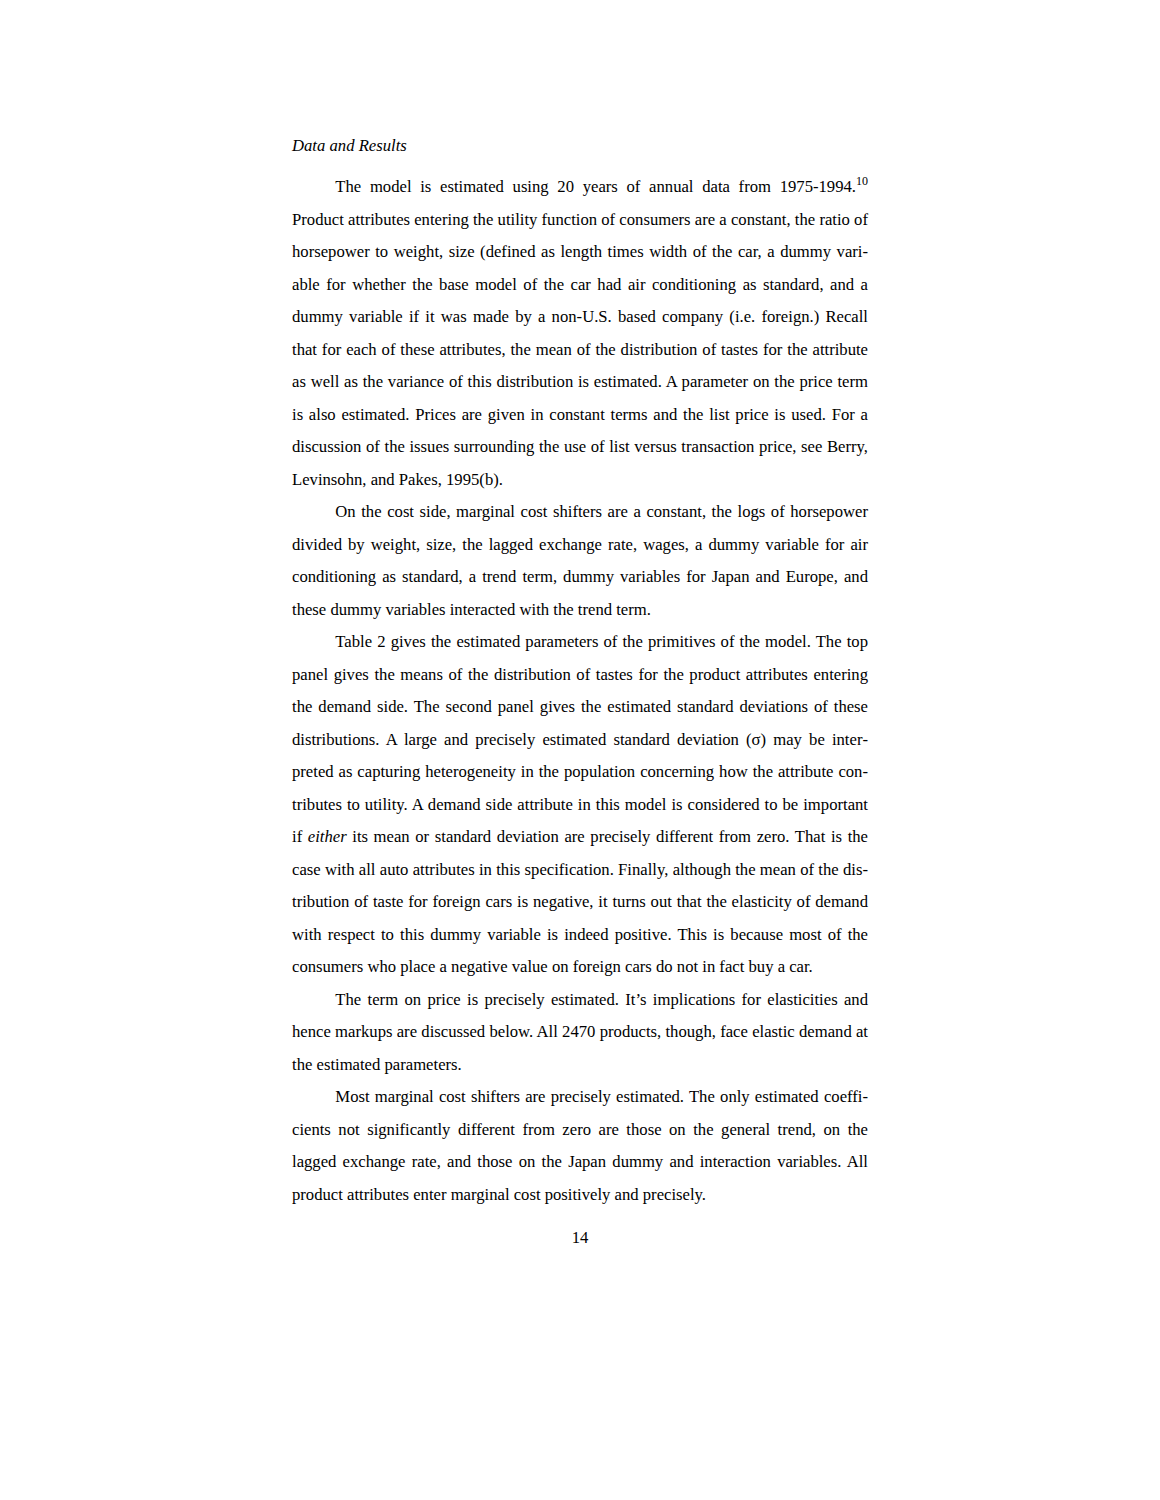Data and Results
The model is estimated using 20 years of annual data from 1975-1994.10 Product attributes entering the utility function of consumers are a constant, the ratio of horsepower to weight, size (defined as length times width of the car, a dummy variable for whether the base model of the car had air conditioning as standard, and a dummy variable if it was made by a non-U.S. based company (i.e. foreign.) Recall that for each of these attributes, the mean of the distribution of tastes for the attribute as well as the variance of this distribution is estimated. A parameter on the price term is also estimated. Prices are given in constant terms and the list price is used. For a discussion of the issues surrounding the use of list versus transaction price, see Berry, Levinsohn, and Pakes, 1995(b).
On the cost side, marginal cost shifters are a constant, the logs of horsepower divided by weight, size, the lagged exchange rate, wages, a dummy variable for air conditioning as standard, a trend term, dummy variables for Japan and Europe, and these dummy variables interacted with the trend term.
Table 2 gives the estimated parameters of the primitives of the model. The top panel gives the means of the distribution of tastes for the product attributes entering the demand side. The second panel gives the estimated standard deviations of these distributions. A large and precisely estimated standard deviation (σ) may be interpreted as capturing heterogeneity in the population concerning how the attribute contributes to utility. A demand side attribute in this model is considered to be important if either its mean or standard deviation are precisely different from zero. That is the case with all auto attributes in this specification. Finally, although the mean of the distribution of taste for foreign cars is negative, it turns out that the elasticity of demand with respect to this dummy variable is indeed positive. This is because most of the consumers who place a negative value on foreign cars do not in fact buy a car.
The term on price is precisely estimated. It’s implications for elasticities and hence markups are discussed below. All 2470 products, though, face elastic demand at the estimated parameters.
Most marginal cost shifters are precisely estimated. The only estimated coefficients not significantly different from zero are those on the general trend, on the lagged exchange rate, and those on the Japan dummy and interaction variables. All product attributes enter marginal cost positively and precisely.
14